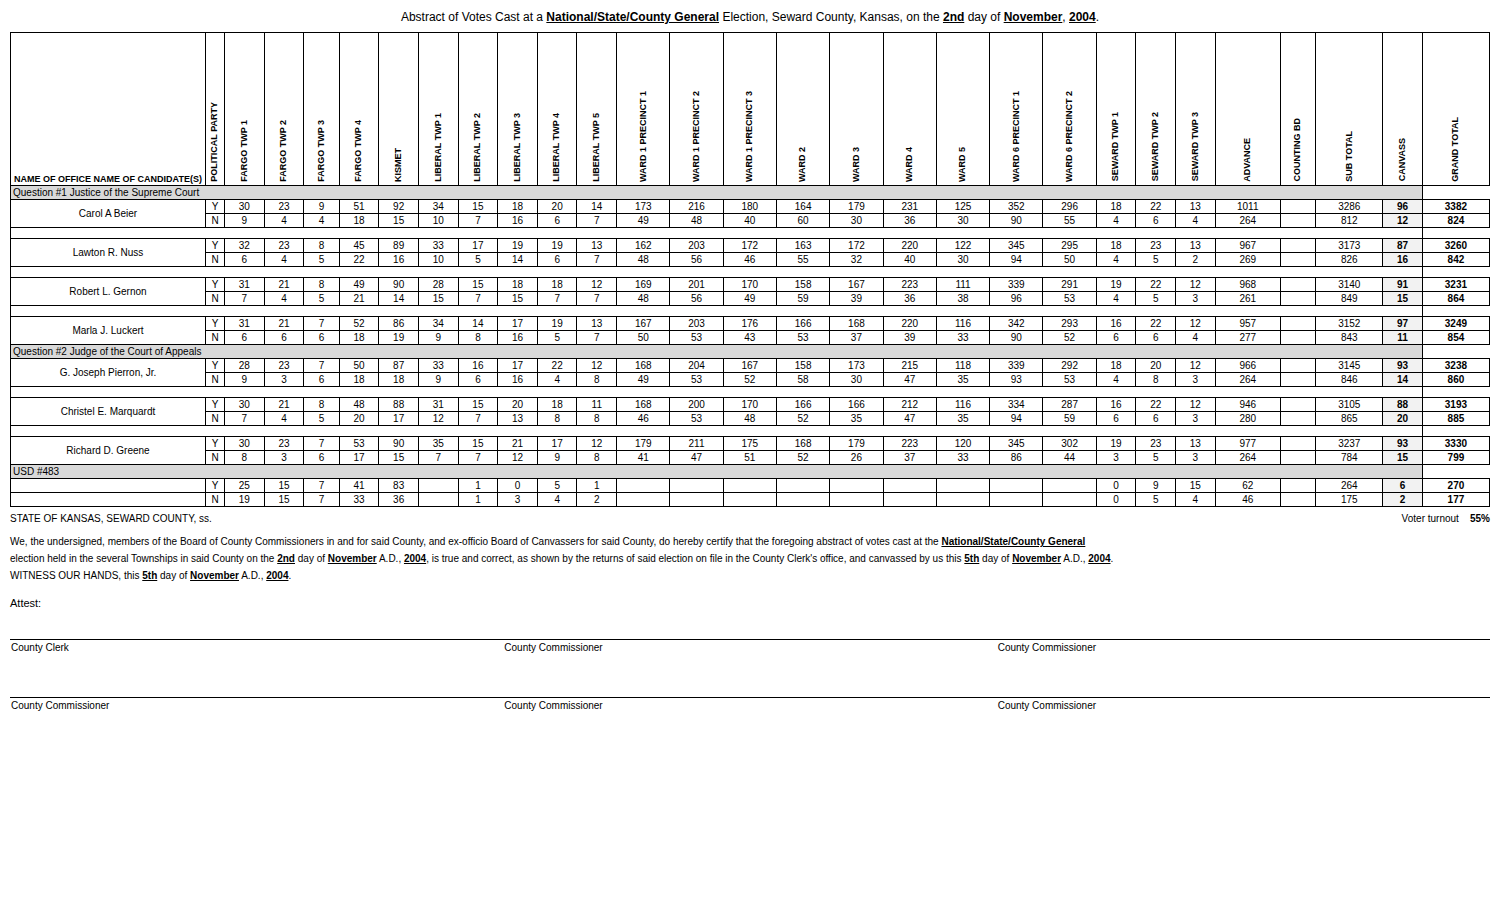Abstract of Votes Cast at a National/State/County General Election, Seward County, Kansas, on the 2nd day of November, 2004.
| NAME OF OFFICE NAME OF CANDIDATE(S) | POLITICAL PARTY | FARGO TWP 1 | FARGO TWP 2 | FARGO TWP 3 | FARGO TWP 4 | KISMET | LIBERAL TWP 1 | LIBERAL TWP 2 | LIBERAL TWP 3 | LIBERAL TWP 4 | LIBERAL TWP 5 | WARD 1 PRECINCT 1 | WARD 1 PRECINCT 2 | WARD 1 PRECINCT 3 | WARD 2 | WARD 3 | WARD 4 | WARD 5 | WARD 6 PRECINCT 1 | WARD 6 PRECINCT 2 | SEWARD TWP 1 | SEWARD TWP 2 | SEWARD TWP 3 | ADVANCE | COUNTING BD | SUB TOTAL | CANVASS | GRAND TOTAL |
| --- | --- | --- | --- | --- | --- | --- | --- | --- | --- | --- | --- | --- | --- | --- | --- | --- | --- | --- | --- | --- | --- | --- | --- | --- | --- | --- | --- | --- |
| Question #1 Justice of the Supreme Court |
| Carol A Beier | Y | 30 | 23 | 9 | 51 | 92 | 34 | 15 | 18 | 20 | 14 | 173 | 216 | 180 | 164 | 179 | 231 | 125 | 352 | 296 | 18 | 22 | 13 | 1011 | | 3286 | 96 | 3382 |
| N | 9 | 4 | 4 | 18 | 15 | 10 | 7 | 16 | 6 | 7 | 49 | 48 | 40 | 60 | 30 | 36 | 30 | 90 | 55 | 4 | 6 | 4 | 264 | | 812 | 12 | 824 |
| Lawton R. Nuss | Y | 32 | 23 | 8 | 45 | 89 | 33 | 17 | 19 | 19 | 13 | 162 | 203 | 172 | 163 | 172 | 220 | 122 | 345 | 295 | 18 | 23 | 13 | 967 | | 3173 | 87 | 3260 |
| N | 6 | 4 | 5 | 22 | 16 | 10 | 5 | 14 | 6 | 7 | 48 | 56 | 46 | 55 | 32 | 40 | 30 | 94 | 50 | 4 | 5 | 2 | 269 | | 826 | 16 | 842 |
| Robert L. Gernon | Y | 31 | 21 | 8 | 49 | 90 | 28 | 15 | 18 | 18 | 12 | 169 | 201 | 170 | 158 | 167 | 223 | 111 | 339 | 291 | 19 | 22 | 12 | 968 | | 3140 | 91 | 3231 |
| N | 7 | 4 | 5 | 21 | 14 | 15 | 7 | 15 | 7 | 7 | 48 | 56 | 49 | 59 | 39 | 36 | 38 | 96 | 53 | 4 | 5 | 3 | 261 | | 849 | 15 | 864 |
| Marla J. Luckert | Y | 31 | 21 | 7 | 52 | 86 | 34 | 14 | 17 | 19 | 13 | 167 | 203 | 176 | 166 | 168 | 220 | 116 | 342 | 293 | 16 | 22 | 12 | 957 | | 3152 | 97 | 3249 |
| N | 6 | 6 | 6 | 18 | 19 | 9 | 8 | 16 | 5 | 7 | 50 | 53 | 43 | 53 | 37 | 39 | 33 | 90 | 52 | 6 | 6 | 4 | 277 | | 843 | 11 | 854 |
| Question #2 Judge of the Court of Appeals |
| G. Joseph Pierron, Jr. | Y | 28 | 23 | 7 | 50 | 87 | 33 | 16 | 17 | 22 | 12 | 168 | 204 | 167 | 158 | 173 | 215 | 118 | 339 | 292 | 18 | 20 | 12 | 966 | | 3145 | 93 | 3238 |
| N | 9 | 3 | 6 | 18 | 18 | 9 | 6 | 16 | 4 | 8 | 49 | 53 | 52 | 58 | 30 | 47 | 35 | 93 | 53 | 4 | 8 | 3 | 264 | | 846 | 14 | 860 |
| Christel E. Marquardt | Y | 30 | 21 | 8 | 48 | 88 | 31 | 15 | 20 | 18 | 11 | 168 | 200 | 170 | 166 | 166 | 212 | 116 | 334 | 287 | 16 | 22 | 12 | 946 | | 3105 | 88 | 3193 |
| N | 7 | 4 | 5 | 20 | 17 | 12 | 7 | 13 | 8 | 8 | 46 | 53 | 48 | 52 | 35 | 47 | 35 | 94 | 59 | 6 | 6 | 3 | 280 | | 865 | 20 | 885 |
| Richard D. Greene | Y | 30 | 23 | 7 | 53 | 90 | 35 | 15 | 21 | 17 | 12 | 179 | 211 | 175 | 168 | 179 | 223 | 120 | 345 | 302 | 19 | 23 | 13 | 977 | | 3237 | 93 | 3330 |
| N | 8 | 3 | 6 | 17 | 15 | 7 | 7 | 12 | 9 | 8 | 41 | 47 | 51 | 52 | 26 | 37 | 33 | 86 | 44 | 3 | 5 | 3 | 264 | | 784 | 15 | 799 |
| USD #483 |
| | Y | 25 | 15 | 7 | 41 | 83 | | 1 | 0 | 5 | 1 | | | | | | | | | | 0 | 9 | 15 | 62 | | 264 | 6 | 270 |
| | N | 19 | 15 | 7 | 33 | 36 | | 1 | 3 | 4 | 2 | | | | | | | | | | 0 | 5 | 4 | 46 | | 175 | 2 | 177 |
Voter turnout 55% STATE OF KANSAS, SEWARD COUNTY, ss.
We, the undersigned, members of the Board of County Commissioners in and for said County, and ex-officio Board of Canvassers for said County, do hereby certify that the foregoing abstract of votes cast at the National/State/County General
election held in the several Townships in said County on the 2nd day of November A.D., 2004, is true and correct, as shown by the returns of said election on file in the County Clerk's office, and canvassed by us this 5th day of November A.D., 2004.
WITNESS OUR HANDS, this 5th day of November A.D., 2004.
Attest:
| County Clerk | County Commissioner | County Commissioner |
| County Commissioner | County Commissioner | County Commissioner |